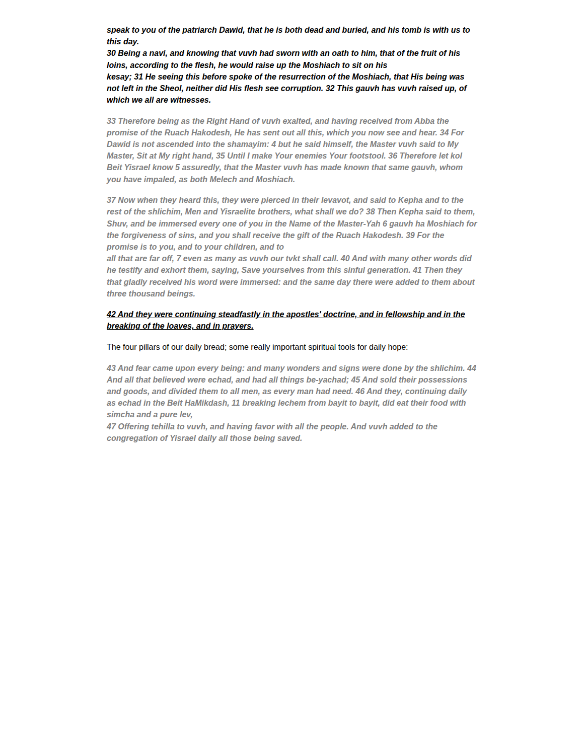speak to you of the patriarch Dawid, that he is both dead and buried, and his tomb is with us to this day.
30 Being a navi, and knowing that vuvh had sworn with an oath to him, that of the fruit of his loins, according to the flesh, he would raise up the Moshiach to sit on his
kesay; 31 He seeing this before spoke of the resurrection of the Moshiach, that His being was not left in the Sheol, neither did His flesh see corruption. 32 This gauvh has vuvh raised up, of which we all are witnesses.
33 Therefore being as the Right Hand of vuvh exalted, and having received from Abba the promise of the Ruach Hakodesh, He has sent out all this, which you now see and hear. 34 For Dawid is not ascended into the shamayim: 4 but he said himself, the Master vuvh said to My Master, Sit at My right hand, 35 Until I make Your enemies Your footstool. 36 Therefore let kol Beit Yisrael know 5 assuredly, that the Master vuvh has made known that same gauvh, whom you have impaled, as both Melech and Moshiach.
37 Now when they heard this, they were pierced in their levavot, and said to Kepha and to the rest of the shlichim, Men and Yisraelite brothers, what shall we do? 38 Then Kepha said to them, Shuv, and be immersed every one of you in the Name of the Master-Yah 6 gauvh ha Moshiach for the forgiveness of sins, and you shall receive the gift of the Ruach Hakodesh. 39 For the promise is to you, and to your children, and to
all that are far off, 7 even as many as vuvh our tvkt shall call. 40 And with many other words did he testify and exhort them, saying, Save yourselves from this sinful generation. 41 Then they that gladly received his word were immersed: and the same day there were added to them about three thousand beings.
42 And they were continuing steadfastly in the apostles' doctrine, and in fellowship and in the breaking of the loaves, and in prayers.
The four pillars of our daily bread; some really important spiritual tools for daily hope:
43 And fear came upon every being: and many wonders and signs were done by the shlichim. 44 And all that believed were echad, and had all things be-yachad; 45 And sold their possessions and goods, and divided them to all men, as every man had need. 46 And they, continuing daily as echad in the Beit HaMikdash, 11 breaking lechem from bayit to bayit, did eat their food with simcha and a pure lev,
47 Offering tehilla to vuvh, and having favor with all the people. And vuvh added to the congregation of Yisrael daily all those being saved.